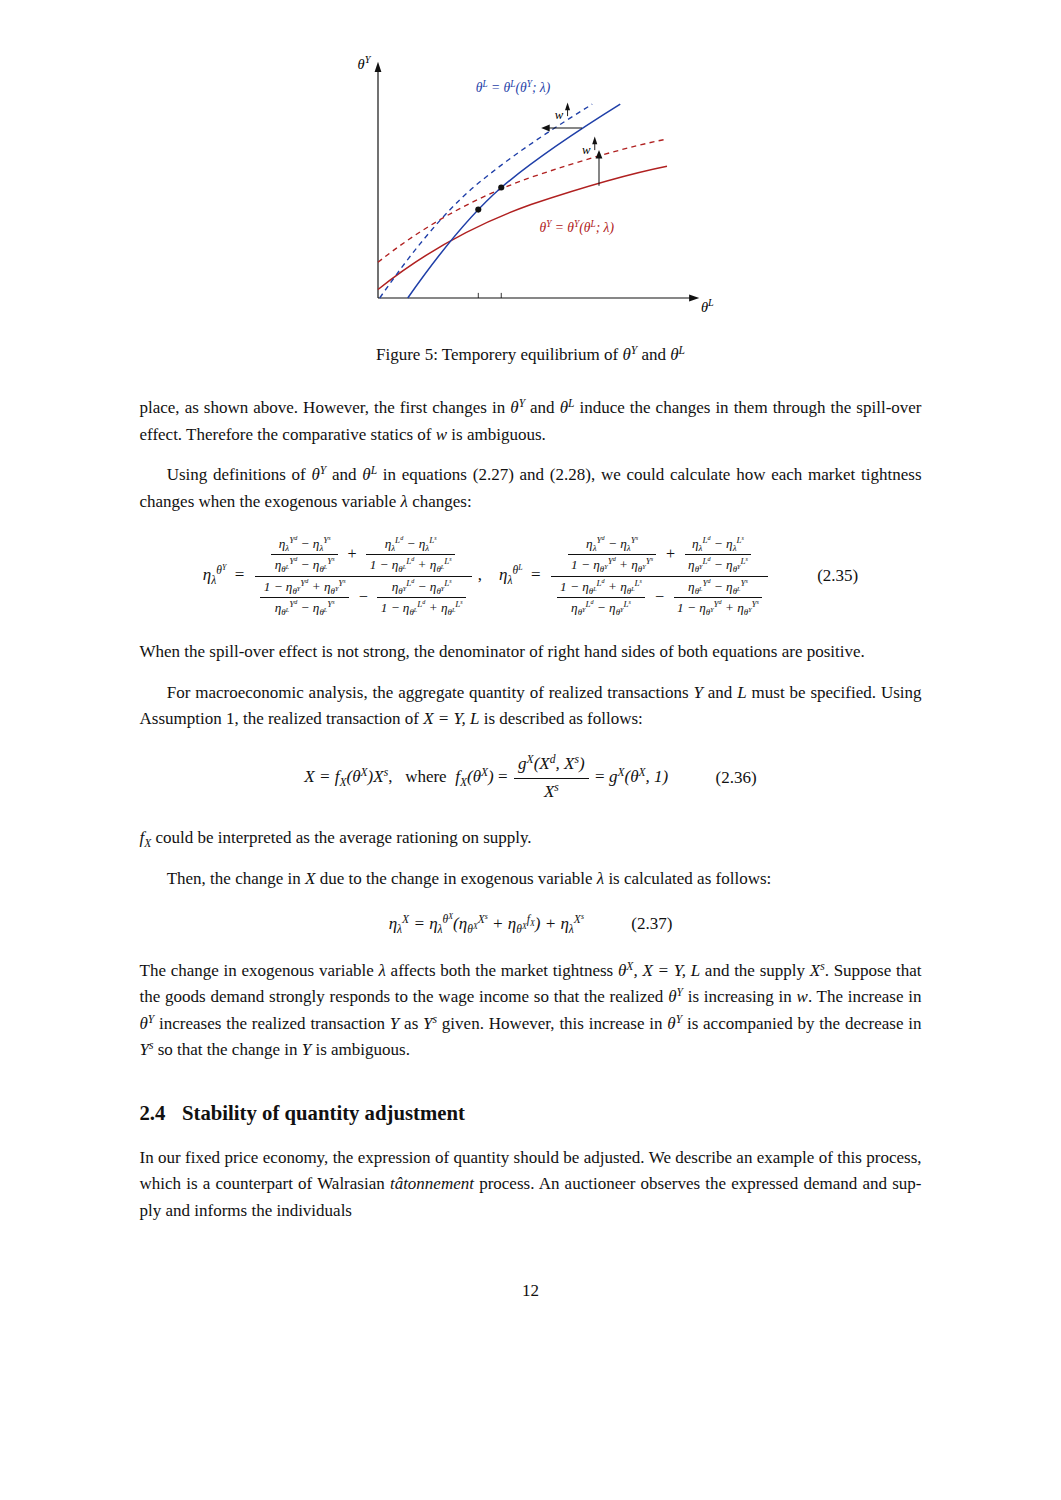θY θL θL = θL(θY; λ) θY = θY(θL; λ) w w
Figure 5: Temporery equilibrium of θY and θL
place, as shown above. However, the first changes in θY and θL induce the changes in them through the spill-over effect. Therefore the comparative statics of w is ambiguous.
Using definitions of θY and θL in equations (2.27) and (2.28), we could calculate how each market tightness changes when the exogenous variable λ changes:
ηλθY = ηλYd − ηλYs ηθLYd − ηθLYs + ηλLd − ηλLs 1 − ηθLLd + ηθLLs 1 − ηθYYd + ηθYYs ηθLYd − ηθLYs − ηθYLd − ηθYLs 1 − ηθLLd + ηθLLs , ηλθL = ηλYd − ηλYs 1 − ηθYYd + ηθYYs + ηλLd − ηλLs ηθYLd − ηθYLs 1 − ηθLLd + ηθLLs ηθYLd − ηθYLs − ηθLYd − ηθLYs 1 − ηθYYd + ηθYYs
(2.35)
When the spill-over effect is not strong, the denominator of right hand sides of both equations are positive.
For macroeconomic analysis, the aggregate quantity of realized transactions Y and L must be specified. Using Assumption 1, the realized transaction of X = Y, L is described as follows:
X = fX(θX)Xs, where fX(θX) = gX(Xd, Xs) Xs = gX(θX, 1)
(2.36)
fX could be interpreted as the average rationing on supply.
Then, the change in X due to the change in exogenous variable λ is calculated as follows:
ηλX = ηλθX(ηθXXs + ηθXfX) + ηλXs
(2.37)
The change in exogenous variable λ affects both the market tightness θX, X = Y, L and the supply Xs. Suppose that the goods demand strongly responds to the wage income so that the realized θY is increasing in w. The increase in θY increases the realized transaction Y as Ys given. However, this increase in θY is accompanied by the decrease in Ys so that the change in Y is ambiguous.
2.4 Stability of quantity adjustment
In our fixed price economy, the expression of quantity should be adjusted. We describe an example of this process, which is a counterpart of Walrasian tâtonnement process. An auctioneer observes the expressed demand and supply and informs the individuals
12